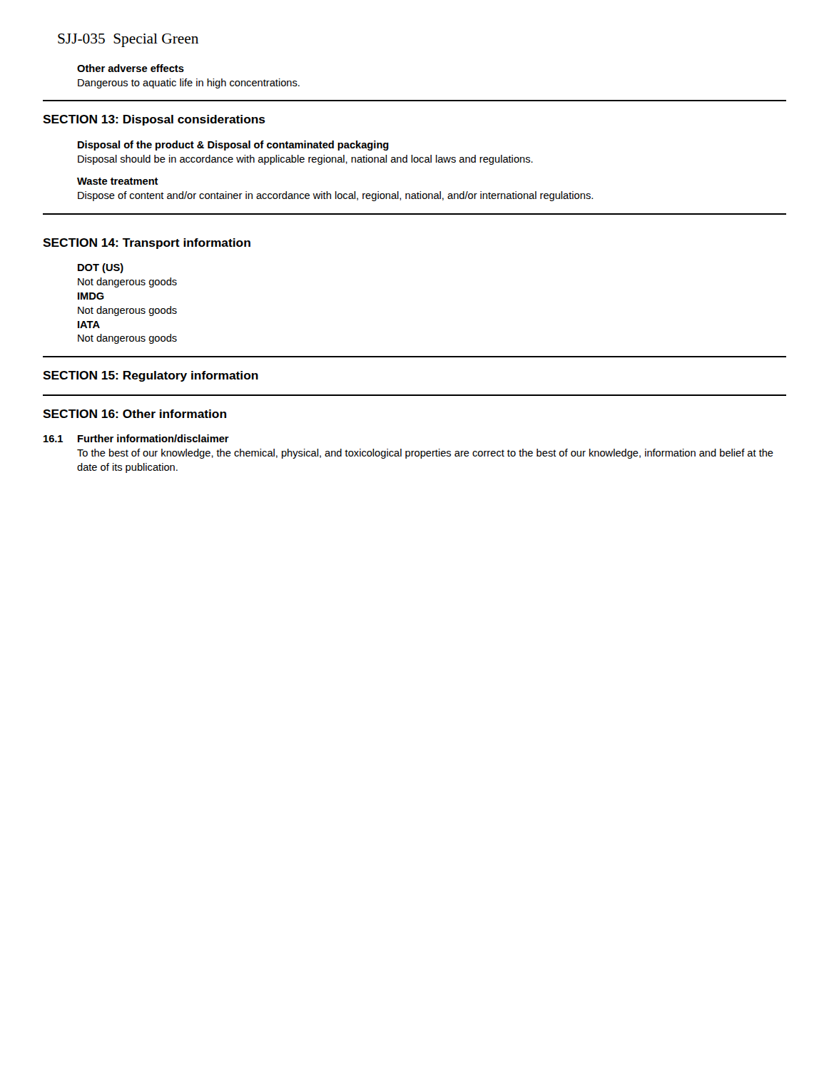SJJ-035 Special Green
Other adverse effects
Dangerous to aquatic life in high concentrations.
SECTION 13: Disposal considerations
Disposal of the product & Disposal of contaminated packaging
Disposal should be in accordance with applicable regional, national and local laws and regulations.
Waste treatment
Dispose of content and/or container in accordance with local, regional, national, and/or international regulations.
SECTION 14: Transport information
DOT (US)
Not dangerous goods
IMDG
Not dangerous goods
IATA
Not dangerous goods
SECTION 15: Regulatory information
SECTION 16: Other information
16.1
Further information/disclaimer
To the best of our knowledge, the chemical, physical, and toxicological properties are correct to the best of our knowledge, information and belief at the date of its publication.